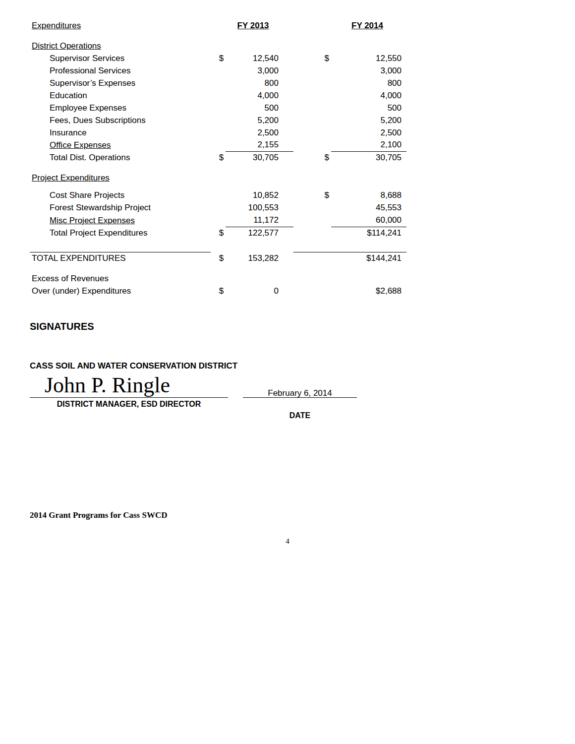| Expenditures | | FY 2013 | | | FY 2014 |
| District Operations | | | | | |
| Supervisor Services | $ | 12,540 | | $ | 12,550 |
| Professional Services | | 3,000 | | | 3,000 |
| Supervisor’s Expenses | | 800 | | | 800 |
| Education | | 4,000 | | | 4,000 |
| Employee Expenses | | 500 | | | 500 |
| Fees, Dues Subscriptions | | 5,200 | | | 5,200 |
| Insurance | | 2,500 | | | 2,500 |
| Office Expenses | | 2,155 | | | 2,100 |
| Total Dist. Operations | $ | 30,705 | | $ | 30,705 |
| Project Expenditures | | | | | |
| Cost Share Projects | | 10,852 | | $ | 8,688 |
| Forest Stewardship Project | | 100,553 | | | 45,553 |
| Misc Project Expenses | | 11,172 | | | 60,000 |
| Total Project Expenditures | $ | 122,577 | | | $114,241 |
| TOTAL EXPENDITURES | $ | 153,282 | | | $144,241 |
| Excess of Revenues | | | | | |
| Over (under) Expenditures | $ | 0 | | | $2,688 |
SIGNATURES
CASS SOIL AND WATER CONSERVATION DISTRICT
John P. Ringle
DISTRICT MANAGER, ESD DIRECTOR
February 6, 2014
DATE
2014 Grant Programs for Cass SWCD
4